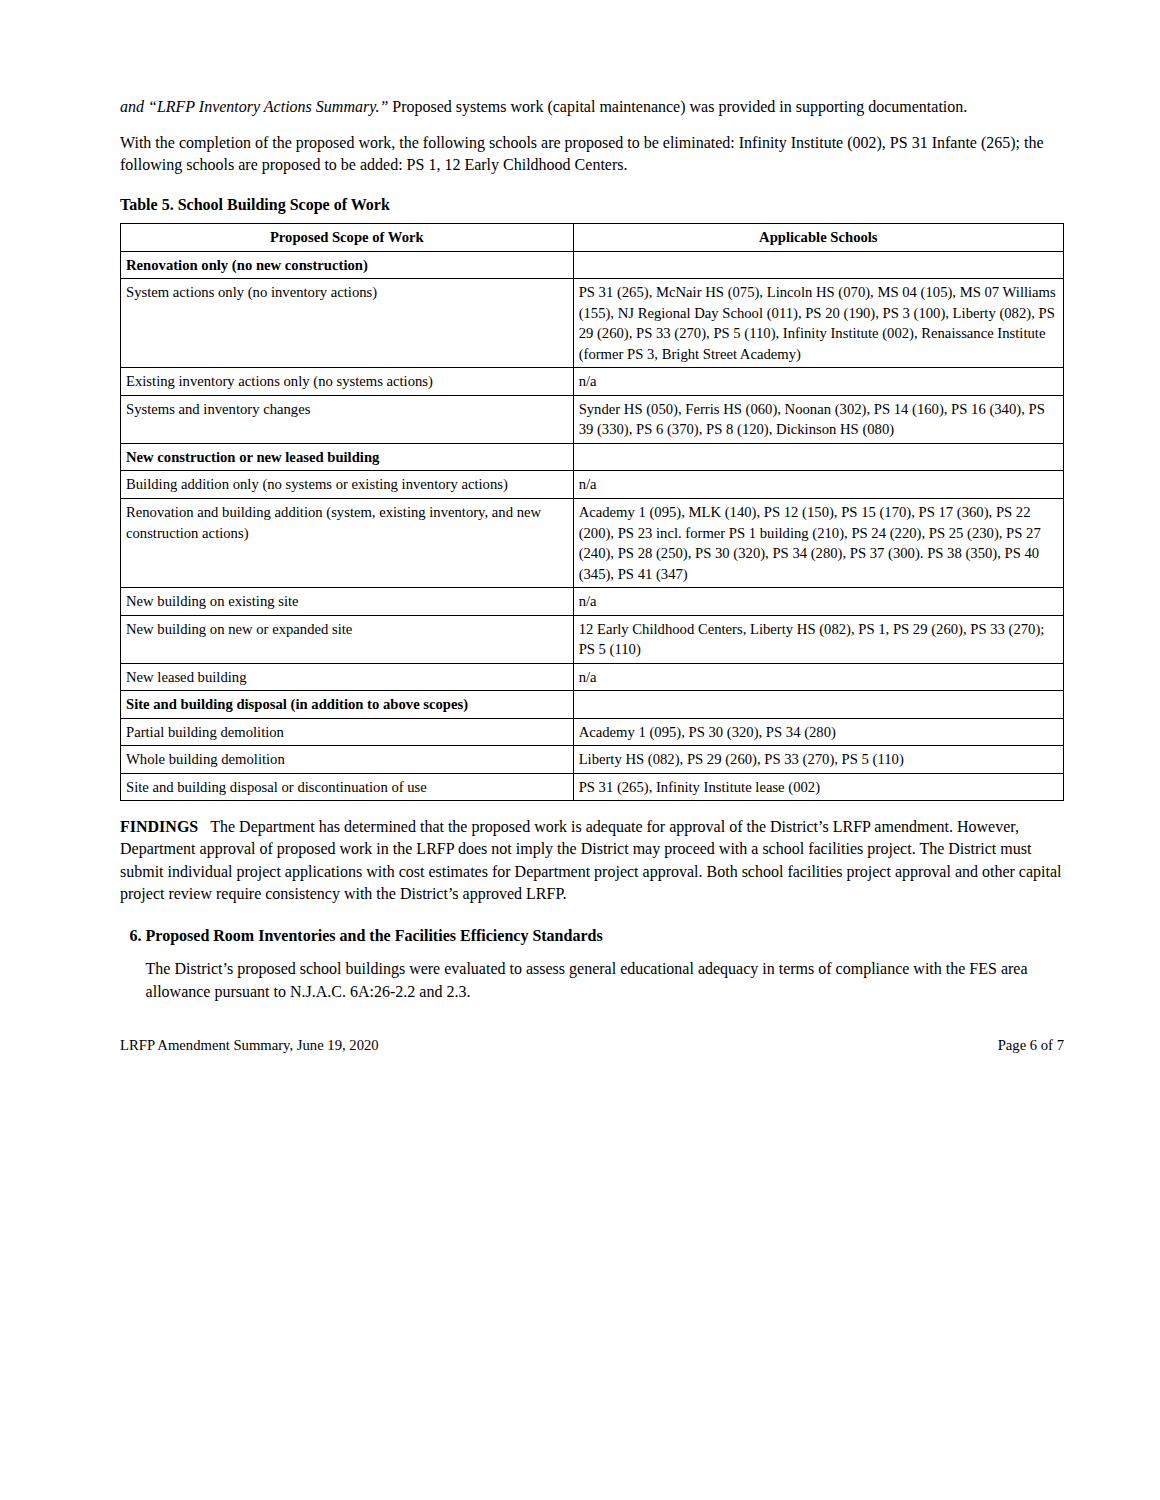and “LRFP Inventory Actions Summary.” Proposed systems work (capital maintenance) was provided in supporting documentation.
With the completion of the proposed work, the following schools are proposed to be eliminated: Infinity Institute (002), PS 31 Infante (265); the following schools are proposed to be added: PS 1, 12 Early Childhood Centers.
Table 5. School Building Scope of Work
| Proposed Scope of Work | Applicable Schools |
| --- | --- |
| Renovation only (no new construction) | |
| System actions only (no inventory actions) | PS 31 (265), McNair HS (075), Lincoln HS (070), MS 04 (105), MS 07 Williams (155), NJ Regional Day School (011), PS 20 (190), PS 3 (100), Liberty (082), PS 29 (260), PS 33 (270), PS 5 (110), Infinity Institute (002), Renaissance Institute (former PS 3, Bright Street Academy) |
| Existing inventory actions only (no systems actions) | n/a |
| Systems and inventory changes | Synder HS (050), Ferris HS (060), Noonan (302), PS 14 (160), PS 16 (340), PS 39 (330), PS 6 (370), PS 8 (120), Dickinson HS (080) |
| New construction or new leased building | |
| Building addition only (no systems or existing inventory actions) | n/a |
| Renovation and building addition (system, existing inventory, and new construction actions) | Academy 1 (095), MLK (140), PS 12 (150), PS 15 (170), PS 17 (360), PS 22 (200), PS 23 incl. former PS 1 building (210), PS 24 (220), PS 25 (230), PS 27 (240), PS 28 (250), PS 30 (320), PS 34 (280), PS 37 (300). PS 38 (350), PS 40 (345), PS 41 (347) |
| New building on existing site | n/a |
| New building on new or expanded site | 12 Early Childhood Centers, Liberty HS (082), PS 1, PS 29 (260), PS 33 (270); PS 5 (110) |
| New leased building | n/a |
| Site and building disposal (in addition to above scopes) | |
| Partial building demolition | Academy 1 (095), PS 30 (320), PS 34 (280) |
| Whole building demolition | Liberty HS (082), PS 29 (260), PS 33 (270), PS 5 (110) |
| Site and building disposal or discontinuation of use | PS 31 (265), Infinity Institute lease (002) |
FINDINGS The Department has determined that the proposed work is adequate for approval of the District’s LRFP amendment. However, Department approval of proposed work in the LRFP does not imply the District may proceed with a school facilities project. The District must submit individual project applications with cost estimates for Department project approval. Both school facilities project approval and other capital project review require consistency with the District’s approved LRFP.
Proposed Room Inventories and the Facilities Efficiency Standards
The District’s proposed school buildings were evaluated to assess general educational adequacy in terms of compliance with the FES area allowance pursuant to N.J.A.C. 6A:26-2.2 and 2.3.
LRFP Amendment Summary, June 19, 2020 Page 6 of 7